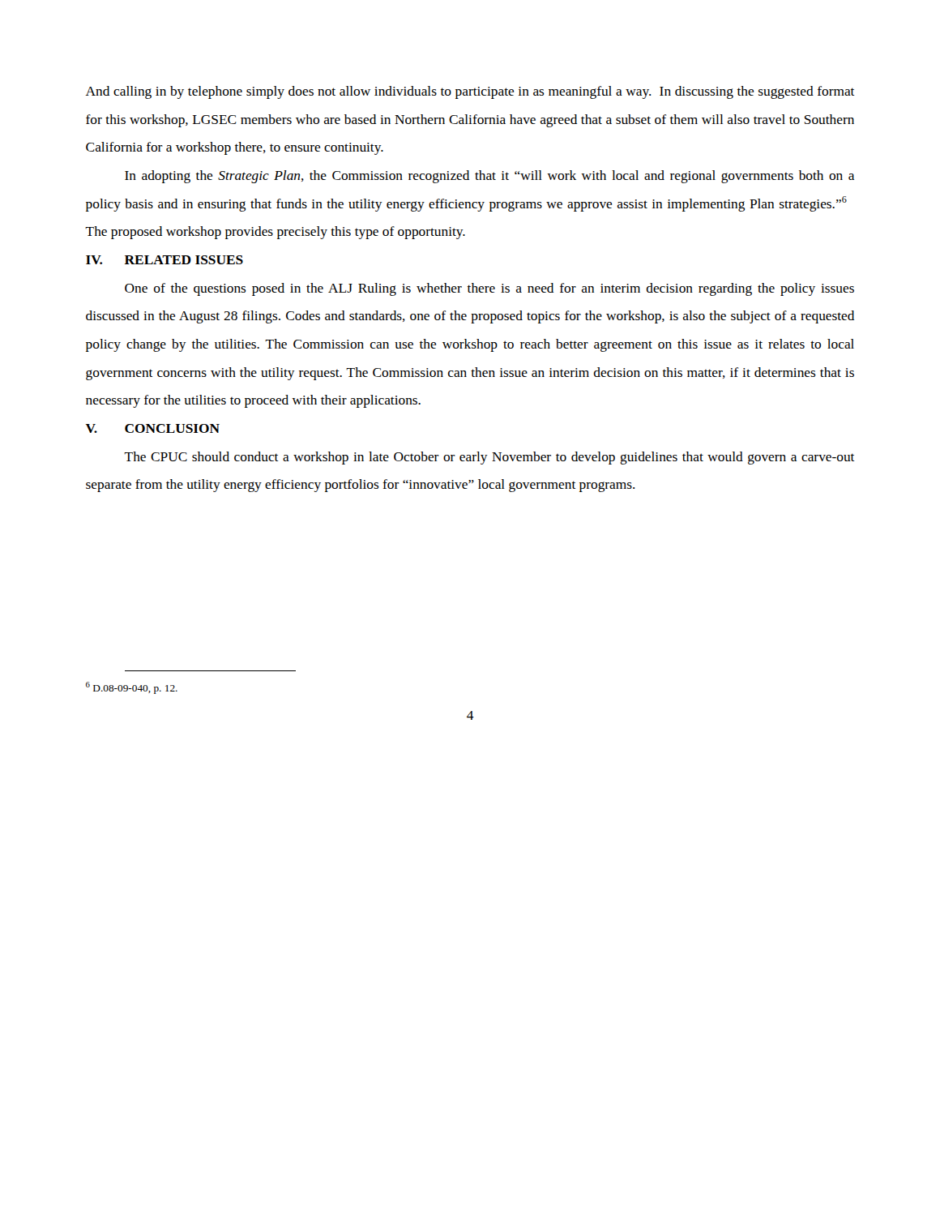And calling in by telephone simply does not allow individuals to participate in as meaningful a way. In discussing the suggested format for this workshop, LGSEC members who are based in Northern California have agreed that a subset of them will also travel to Southern California for a workshop there, to ensure continuity.
In adopting the Strategic Plan, the Commission recognized that it “will work with local and regional governments both on a policy basis and in ensuring that funds in the utility energy efficiency programs we approve assist in implementing Plan strategies.”6 The proposed workshop provides precisely this type of opportunity.
IV. RELATED ISSUES
One of the questions posed in the ALJ Ruling is whether there is a need for an interim decision regarding the policy issues discussed in the August 28 filings. Codes and standards, one of the proposed topics for the workshop, is also the subject of a requested policy change by the utilities. The Commission can use the workshop to reach better agreement on this issue as it relates to local government concerns with the utility request. The Commission can then issue an interim decision on this matter, if it determines that is necessary for the utilities to proceed with their applications.
V. CONCLUSION
The CPUC should conduct a workshop in late October or early November to develop guidelines that would govern a carve-out separate from the utility energy efficiency portfolios for “innovative” local government programs.
6 D.08-09-040, p. 12.
4